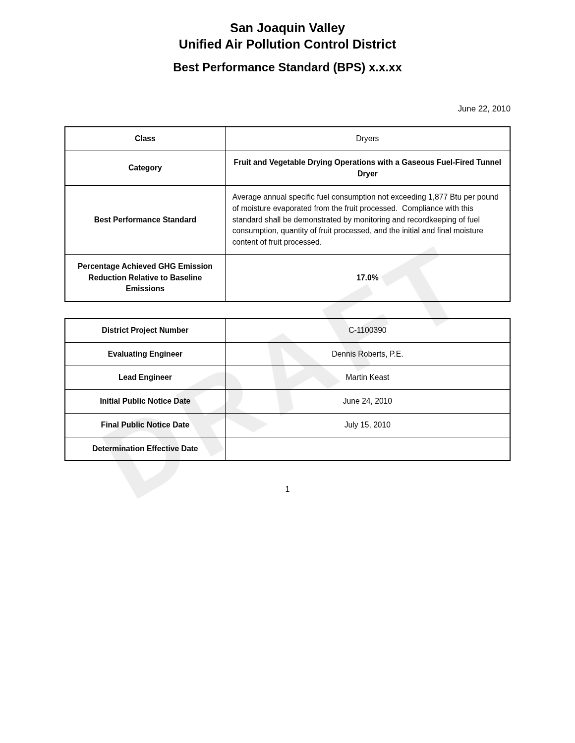DRAFT
San Joaquin Valley
Unified Air Pollution Control District
Best Performance Standard (BPS) x.x.xx
June 22, 2010
| Class | Dryers |
| Category | Fruit and Vegetable Drying Operations with a Gaseous Fuel-Fired Tunnel Dryer |
| Best Performance Standard | Average annual specific fuel consumption not exceeding 1,877 Btu per pound of moisture evaporated from the fruit processed. Compliance with this standard shall be demonstrated by monitoring and recordkeeping of fuel consumption, quantity of fruit processed, and the initial and final moisture content of fruit processed. |
| Percentage Achieved GHG Emission Reduction Relative to Baseline Emissions | 17.0% |
| District Project Number | C-1100390 |
| Evaluating Engineer | Dennis Roberts, P.E. |
| Lead Engineer | Martin Keast |
| Initial Public Notice Date | June 24, 2010 |
| Final Public Notice Date | July 15, 2010 |
| Determination Effective Date | |
1